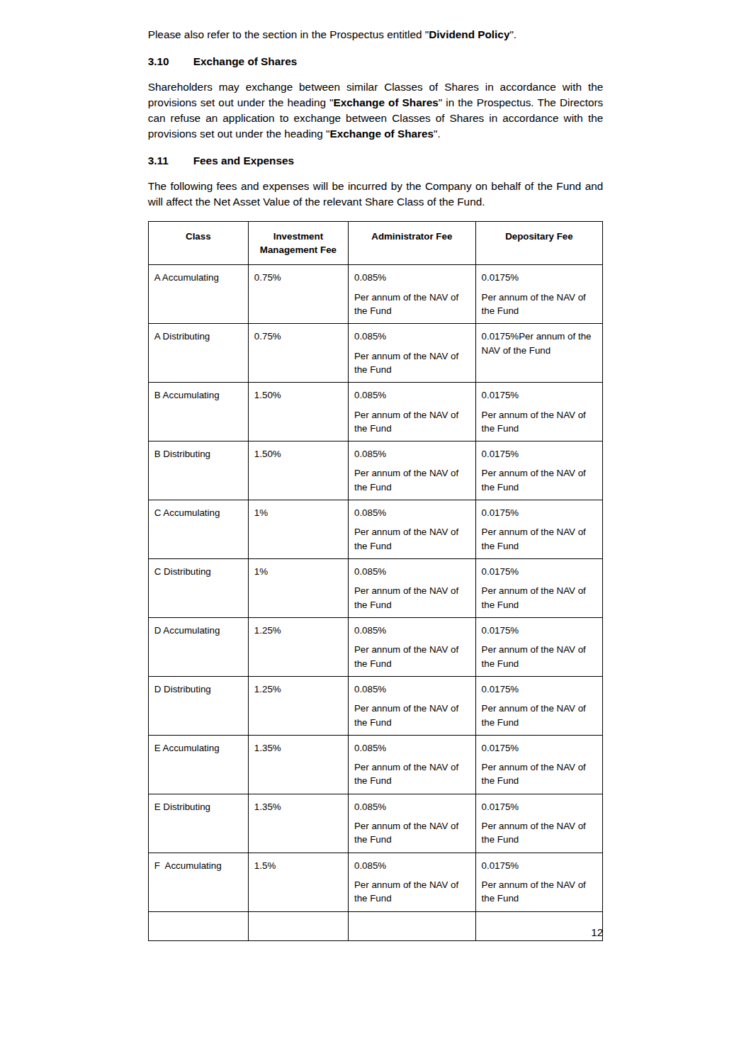Please also refer to the section in the Prospectus entitled "Dividend Policy".
3.10 Exchange of Shares
Shareholders may exchange between similar Classes of Shares in accordance with the provisions set out under the heading "Exchange of Shares" in the Prospectus. The Directors can refuse an application to exchange between Classes of Shares in accordance with the provisions set out under the heading "Exchange of Shares".
3.11 Fees and Expenses
The following fees and expenses will be incurred by the Company on behalf of the Fund and will affect the Net Asset Value of the relevant Share Class of the Fund.
| Class | Investment Management Fee | Administrator Fee | Depositary Fee |
| --- | --- | --- | --- |
| A Accumulating | 0.75% | 0.085% Per annum of the NAV of the Fund | 0.0175% Per annum of the NAV of the Fund |
| A Distributing | 0.75% | 0.085% Per annum of the NAV of the Fund | 0.0175%Per annum of the NAV of the Fund |
| B Accumulating | 1.50% | 0.085% Per annum of the NAV of the Fund | 0.0175% Per annum of the NAV of the Fund |
| B Distributing | 1.50% | 0.085% Per annum of the NAV of the Fund | 0.0175% Per annum of the NAV of the Fund |
| C Accumulating | 1% | 0.085% Per annum of the NAV of the Fund | 0.0175% Per annum of the NAV of the Fund |
| C Distributing | 1% | 0.085% Per annum of the NAV of the Fund | 0.0175% Per annum of the NAV of the Fund |
| D Accumulating | 1.25% | 0.085% Per annum of the NAV of the Fund | 0.0175% Per annum of the NAV of the Fund |
| D Distributing | 1.25% | 0.085% Per annum of the NAV of the Fund | 0.0175% Per annum of the NAV of the Fund |
| E Accumulating | 1.35% | 0.085% Per annum of the NAV of the Fund | 0.0175% Per annum of the NAV of the Fund |
| E Distributing | 1.35% | 0.085% Per annum of the NAV of the Fund | 0.0175% Per annum of the NAV of the Fund |
| F Accumulating | 1.5% | 0.085% Per annum of the NAV of the Fund | 0.0175% Per annum of the NAV of the Fund |
12